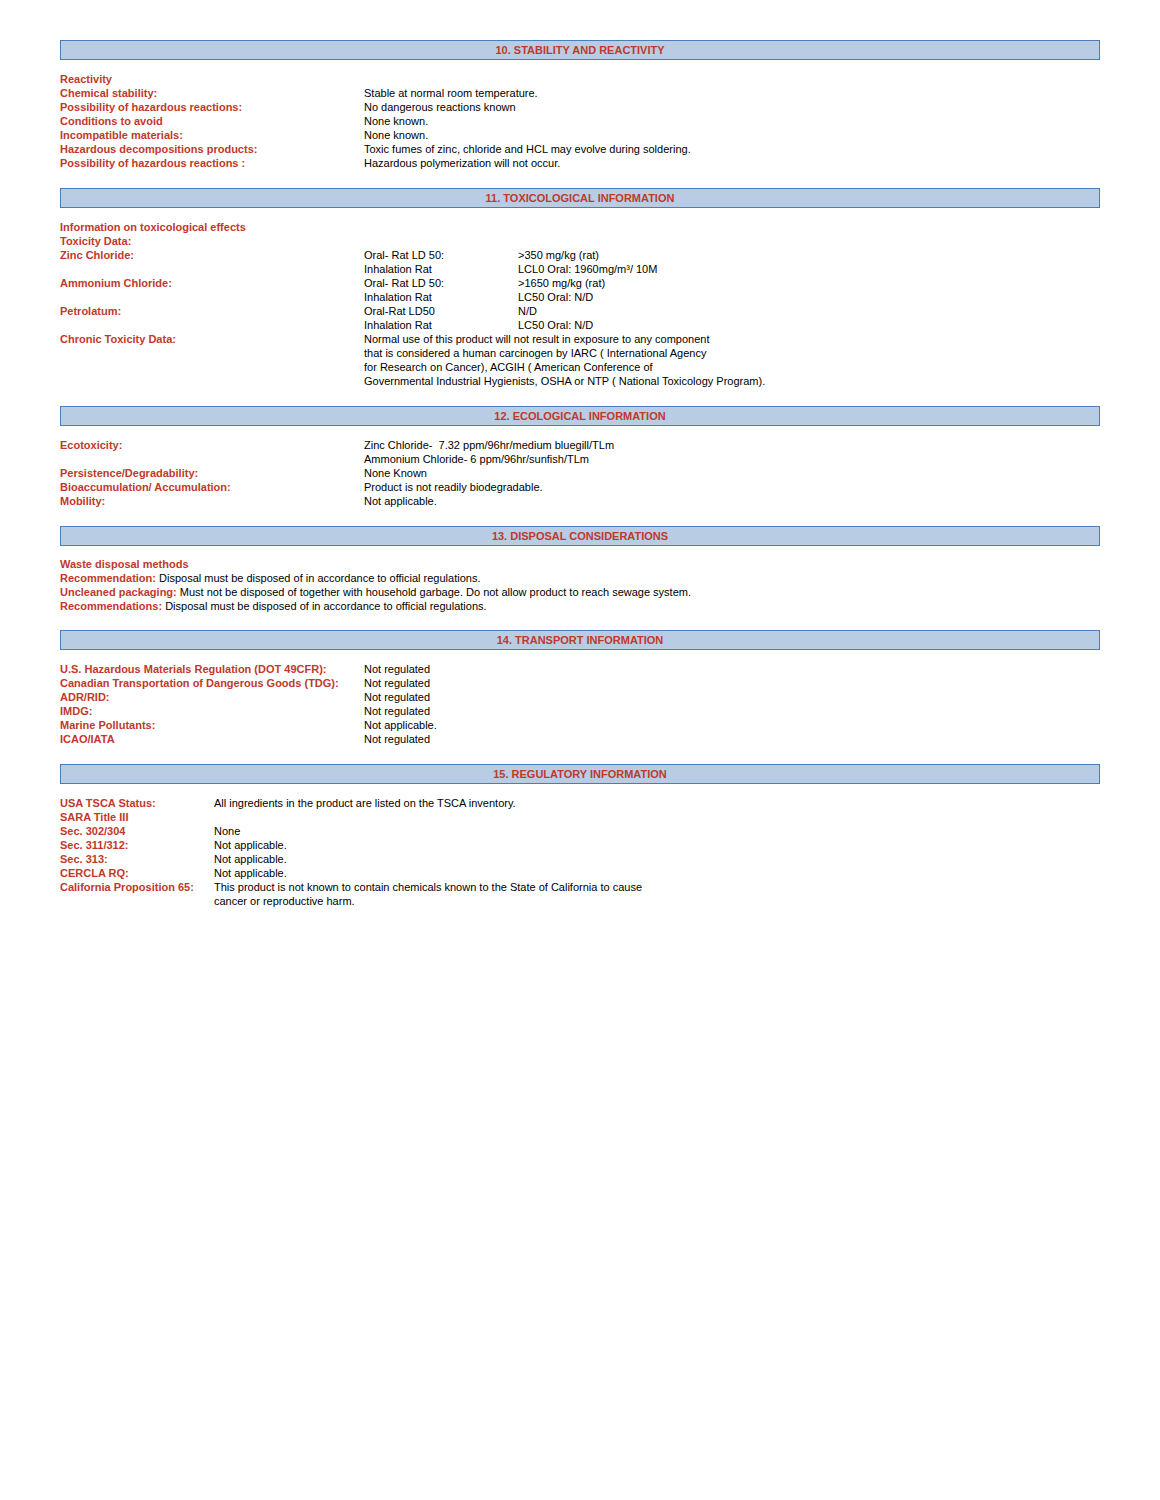10. STABILITY AND REACTIVITY
| Reactivity | |
| Chemical stability: | Stable at normal room temperature. |
| Possibility of hazardous reactions: | No dangerous reactions known |
| Conditions to avoid | None known. |
| Incompatible materials: | None known. |
| Hazardous decompositions products: | Toxic fumes of zinc, chloride and HCL may evolve during soldering. |
| Possibility of hazardous reactions : | Hazardous polymerization will not occur. |
11. TOXICOLOGICAL INFORMATION
| Information on toxicological effects | | |
| Toxicity Data: | | |
| Zinc Chloride: | Oral- Rat LD 50: | >350 mg/kg (rat) |
| | Inhalation Rat | LCL0 Oral: 1960mg/m³/ 10M |
| Ammonium Chloride: | Oral- Rat LD 50: | >1650 mg/kg (rat) |
| | Inhalation Rat | LC50 Oral: N/D |
| Petrolatum: | Oral-Rat LD50 | N/D |
| | Inhalation Rat | LC50 Oral: N/D |
| Chronic Toxicity Data: | Normal use of this product will not result in exposure to any component |
| | that is considered a human carcinogen by IARC ( International Agency |
| | for Research on Cancer), ACGIH ( American Conference of |
| | Governmental Industrial Hygienists, OSHA or NTP ( National Toxicology Program). |
12. ECOLOGICAL INFORMATION
| Ecotoxicity: | Zinc Chloride- 7.32 ppm/96hr/medium bluegill/TLm |
| | Ammonium Chloride- 6 ppm/96hr/sunfish/TLm |
| Persistence/Degradability: | None Known |
| Bioaccumulation/ Accumulation: | Product is not readily biodegradable. |
| Mobility: | Not applicable. |
13. DISPOSAL CONSIDERATIONS
Waste disposal methods
Recommendation: Disposal must be disposed of in accordance to official regulations.
Uncleaned packaging: Must not be disposed of together with household garbage. Do not allow product to reach sewage system.
Recommendations: Disposal must be disposed of in accordance to official regulations.
14. TRANSPORT INFORMATION
| U.S. Hazardous Materials Regulation (DOT 49CFR): | Not regulated |
| Canadian Transportation of Dangerous Goods (TDG): | Not regulated |
| ADR/RID: | Not regulated |
| IMDG: | Not regulated |
| Marine Pollutants: | Not applicable. |
| ICAO/IATA | Not regulated |
15. REGULATORY INFORMATION
| USA TSCA Status: | All ingredients in the product are listed on the TSCA inventory. |
| SARA Title III | |
| Sec. 302/304 | None |
| Sec. 311/312: | Not applicable. |
| Sec. 313: | Not applicable. |
| CERCLA RQ: | Not applicable. |
| California Proposition 65: | This product is not known to contain chemicals known to the State of California to cause |
| | cancer or reproductive harm. |